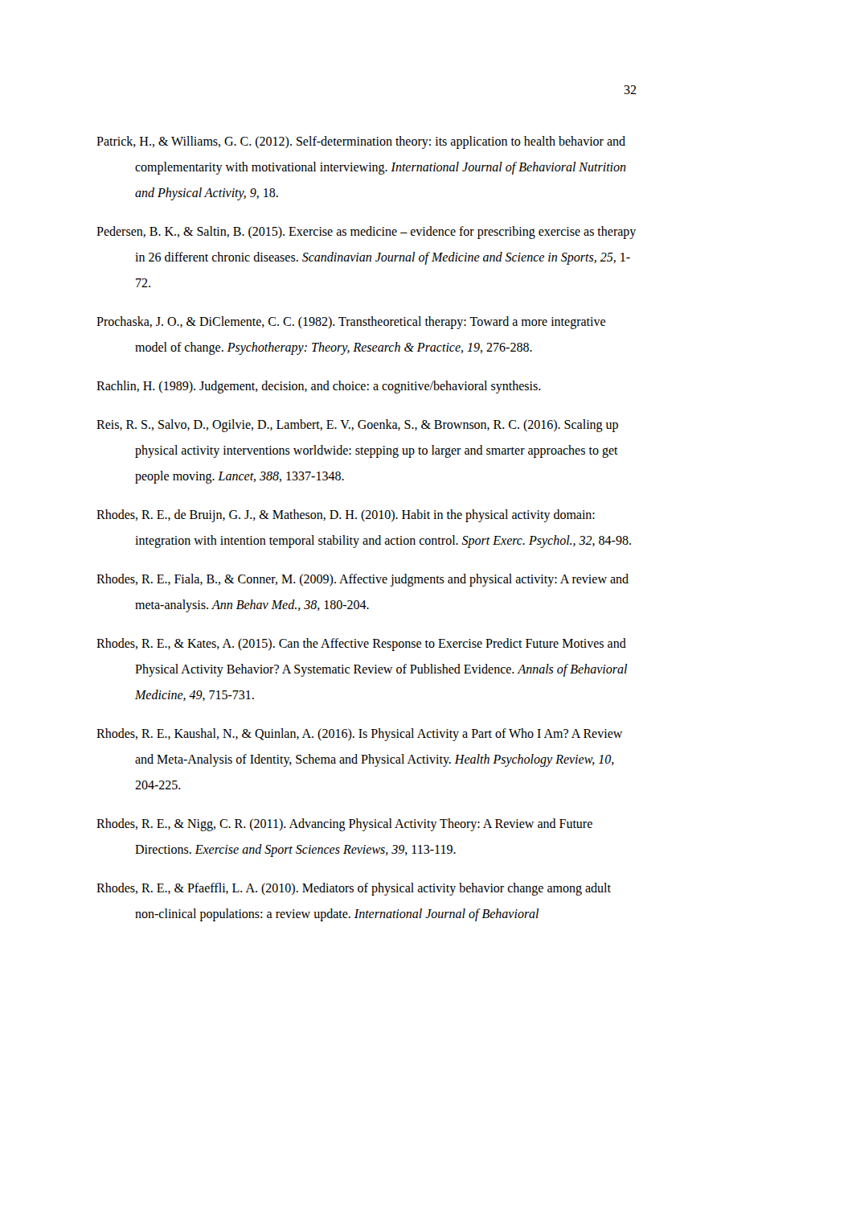32
Patrick, H., & Williams, G. C. (2012). Self-determination theory: its application to health behavior and complementarity with motivational interviewing. International Journal of Behavioral Nutrition and Physical Activity, 9, 18.
Pedersen, B. K., & Saltin, B. (2015). Exercise as medicine – evidence for prescribing exercise as therapy in 26 different chronic diseases. Scandinavian Journal of Medicine and Science in Sports, 25, 1-72.
Prochaska, J. O., & DiClemente, C. C. (1982). Transtheoretical therapy: Toward a more integrative model of change. Psychotherapy: Theory, Research & Practice, 19, 276-288.
Rachlin, H. (1989). Judgement, decision, and choice: a cognitive/behavioral synthesis.
Reis, R. S., Salvo, D., Ogilvie, D., Lambert, E. V., Goenka, S., & Brownson, R. C. (2016). Scaling up physical activity interventions worldwide: stepping up to larger and smarter approaches to get people moving. Lancet, 388, 1337-1348.
Rhodes, R. E., de Bruijn, G. J., & Matheson, D. H. (2010). Habit in the physical activity domain: integration with intention temporal stability and action control. Sport Exerc. Psychol., 32, 84-98.
Rhodes, R. E., Fiala, B., & Conner, M. (2009). Affective judgments and physical activity: A review and meta-analysis. Ann Behav Med., 38, 180-204.
Rhodes, R. E., & Kates, A. (2015). Can the Affective Response to Exercise Predict Future Motives and Physical Activity Behavior? A Systematic Review of Published Evidence. Annals of Behavioral Medicine, 49, 715-731.
Rhodes, R. E., Kaushal, N., & Quinlan, A. (2016). Is Physical Activity a Part of Who I Am? A Review and Meta-Analysis of Identity, Schema and Physical Activity. Health Psychology Review, 10, 204-225.
Rhodes, R. E., & Nigg, C. R. (2011). Advancing Physical Activity Theory: A Review and Future Directions. Exercise and Sport Sciences Reviews, 39, 113-119.
Rhodes, R. E., & Pfaeffli, L. A. (2010). Mediators of physical activity behavior change among adult non-clinical populations: a review update. International Journal of Behavioral